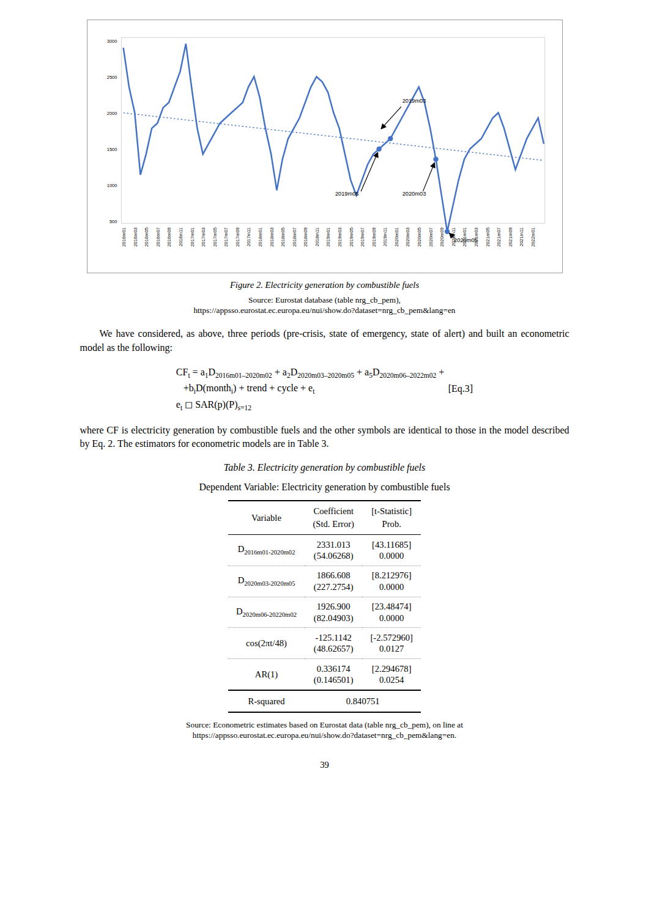3000 2500 2000 1500 1000 500 2019m03 2019m05 2020m03 2020m05 2016m01 2016m03 2016m05 2016m07 2016m09 2016m11 2017m01 2017m03 2017m05 2017m07 2017m09 2017m11 2018m01 2018m03 2018m05 2018m07 2018m09 2018m11 2019m01 2019m03 2019m05 2019m07 2019m09 2019m11 2020m01 2020m03 2020m05 2020m07 2020m09 2020m11 2021m01 2021m03 2021m05 2021m07 2021m09 2021m11 2022m01
Figure 2. Electricity generation by combustible fuels
Source: Eurostat database (table nrg_cb_pem),
https://appsso.eurostat.ec.europa.eu/nui/show.do?dataset=nrg_cb_pem&lang=en
We have considered, as above, three periods (pre-crisis, state of emergency, state of alert) and built an econometric model as the following:
| CF t = a 1 D 2016m01–2020m02 + a 2 D 2020m03–2020m05 + a 5 D 2020m06–2022m02 + +b i D(month i ) + trend + cycle + e t e t ◻ SAR(p)(P) s=12 | [Eq.3] |
where CF is electricity generation by combustible fuels and the other symbols are identical to those in the model described by Eq. 2. The estimators for econometric models are in Table 3.
Table 3. Electricity generation by combustible fuels
Dependent Variable: Electricity generation by combustible fuels
| Variable | Coefficient (Std. Error) | [t-Statistic] Prob. |
| --- | --- | --- |
| D 2016m01-2020m02 | 2331.013 (54.06268) | [43.11685] 0.0000 |
| D 2020m03-2020m05 | 1866.608 (227.2754) | [8.212976] 0.0000 |
| D 2020m06-20220m02 | 1926.900 (82.04903) | [23.48474] 0.0000 |
| cos(2πt/48) | -125.1142 (48.62657) | [-2.572960] 0.0127 |
| AR(1) | 0.336174 (0.146501) | [2.294678] 0.0254 |
| R-squared | 0.840751 |
Source: Econometric estimates based on Eurostat data (table nrg_cb_pem), on line at
https://appsso.eurostat.ec.europa.eu/nui/show.do?dataset=nrg_cb_pem&lang=en.
39